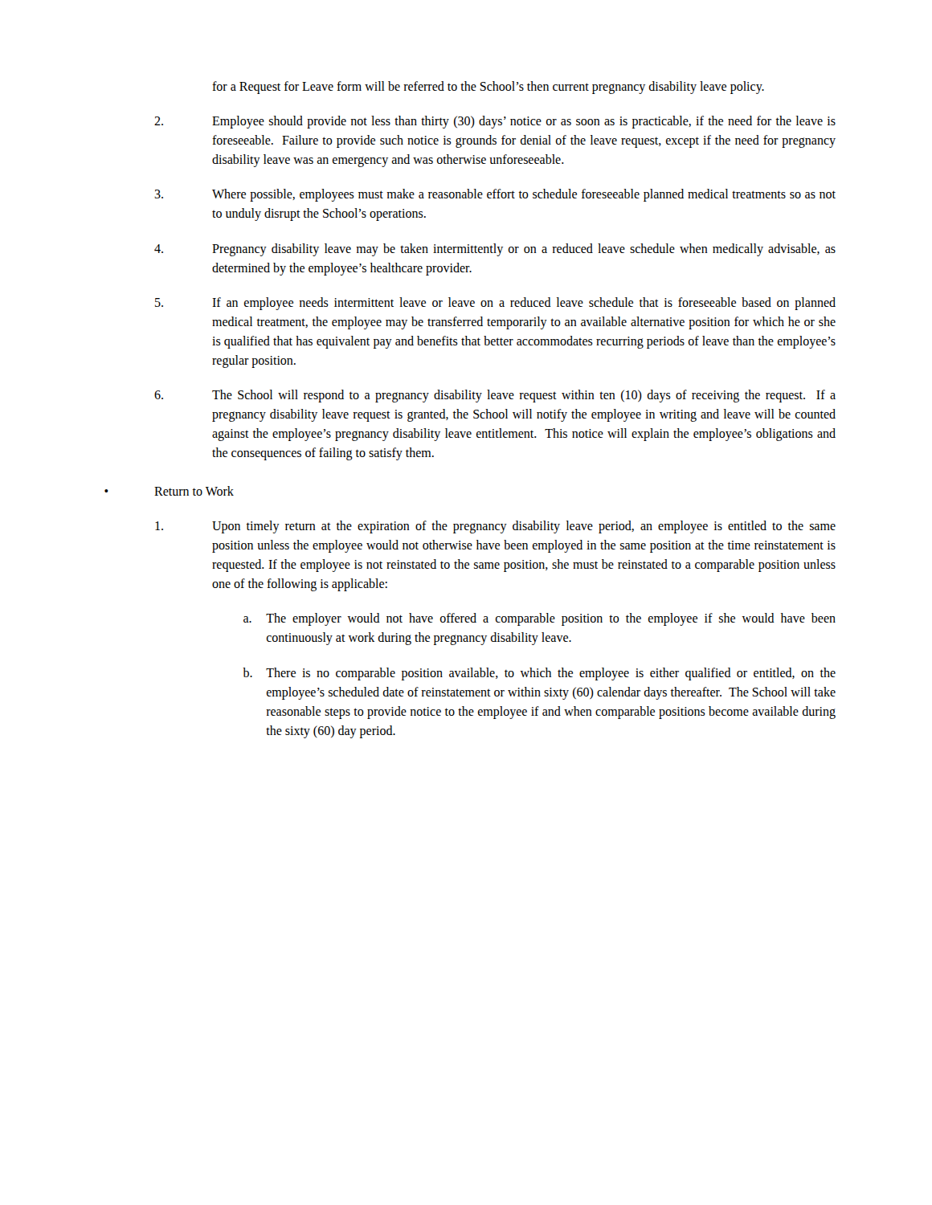for a Request for Leave form will be referred to the School’s then current pregnancy disability leave policy.
2.
Employee should provide not less than thirty (30) days’ notice or as soon as is practicable, if the need for the leave is foreseeable. Failure to provide such notice is grounds for denial of the leave request, except if the need for pregnancy disability leave was an emergency and was otherwise unforeseeable.
3.
Where possible, employees must make a reasonable effort to schedule foreseeable planned medical treatments so as not to unduly disrupt the School’s operations.
4.
Pregnancy disability leave may be taken intermittently or on a reduced leave schedule when medically advisable, as determined by the employee’s healthcare provider.
5.
If an employee needs intermittent leave or leave on a reduced leave schedule that is foreseeable based on planned medical treatment, the employee may be transferred temporarily to an available alternative position for which he or she is qualified that has equivalent pay and benefits that better accommodates recurring periods of leave than the employee’s regular position.
6.
The School will respond to a pregnancy disability leave request within ten (10) days of receiving the request. If a pregnancy disability leave request is granted, the School will notify the employee in writing and leave will be counted against the employee’s pregnancy disability leave entitlement. This notice will explain the employee’s obligations and the consequences of failing to satisfy them.
•
Return to Work
1.
Upon timely return at the expiration of the pregnancy disability leave period, an employee is entitled to the same position unless the employee would not otherwise have been employed in the same position at the time reinstatement is requested. If the employee is not reinstated to the same position, she must be reinstated to a comparable position unless one of the following is applicable:
a.
The employer would not have offered a comparable position to the employee if she would have been continuously at work during the pregnancy disability leave.
b.
There is no comparable position available, to which the employee is either qualified or entitled, on the employee’s scheduled date of reinstatement or within sixty (60) calendar days thereafter. The School will take reasonable steps to provide notice to the employee if and when comparable positions become available during the sixty (60) day period.